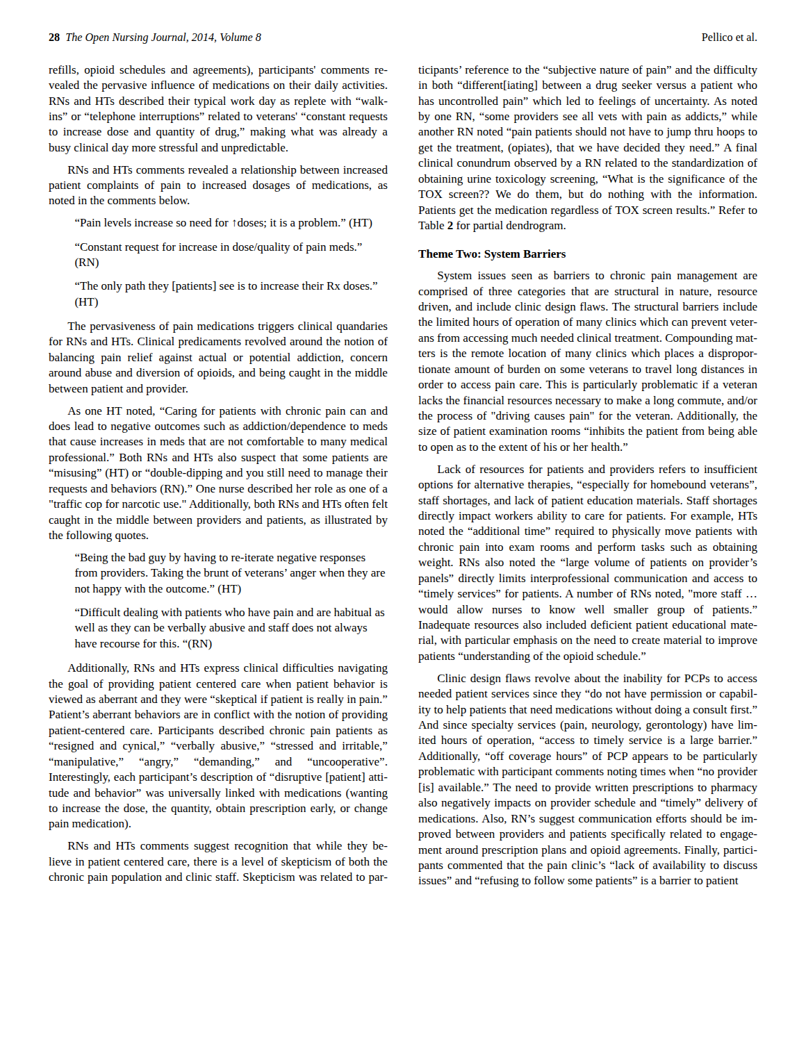28 The Open Nursing Journal, 2014, Volume 8
Pellico et al.
refills, opioid schedules and agreements), participants' comments revealed the pervasive influence of medications on their daily activities. RNs and HTs described their typical work day as replete with “walk-ins” or “telephone interruptions” related to veterans' “constant requests to increase dose and quantity of drug,” making what was already a busy clinical day more stressful and unpredictable.
RNs and HTs comments revealed a relationship between increased patient complaints of pain to increased dosages of medications, as noted in the comments below.
“Pain levels increase so need for ↑doses; it is a problem.” (HT)
“Constant request for increase in dose/quality of pain meds.” (RN)
“The only path they [patients] see is to increase their Rx doses.” (HT)
The pervasiveness of pain medications triggers clinical quandaries for RNs and HTs. Clinical predicaments revolved around the notion of balancing pain relief against actual or potential addiction, concern around abuse and diversion of opioids, and being caught in the middle between patient and provider.
As one HT noted, “Caring for patients with chronic pain can and does lead to negative outcomes such as addiction/dependence to meds that cause increases in meds that are not comfortable to many medical professional.” Both RNs and HTs also suspect that some patients are “misusing” (HT) or “double-dipping and you still need to manage their requests and behaviors (RN).” One nurse described her role as one of a "traffic cop for narcotic use." Additionally, both RNs and HTs often felt caught in the middle between providers and patients, as illustrated by the following quotes.
“Being the bad guy by having to re-iterate negative responses from providers. Taking the brunt of veterans’ anger when they are not happy with the outcome.” (HT)
“Difficult dealing with patients who have pain and are habitual as well as they can be verbally abusive and staff does not always have recourse for this. “(RN)
Additionally, RNs and HTs express clinical difficulties navigating the goal of providing patient centered care when patient behavior is viewed as aberrant and they were “skeptical if patient is really in pain.” Patient’s aberrant behaviors are in conflict with the notion of providing patient-centered care. Participants described chronic pain patients as “resigned and cynical,” “verbally abusive,” “stressed and irritable,” “manipulative,” “angry,” “demanding,” and “uncooperative”. Interestingly, each participant’s description of “disruptive [patient] attitude and behavior” was universally linked with medications (wanting to increase the dose, the quantity, obtain prescription early, or change pain medication).
RNs and HTs comments suggest recognition that while they believe in patient centered care, there is a level of skepticism of both the chronic pain population and clinic staff. Skepticism was related to participants’ reference to the “subjective nature of pain” and the difficulty in both “different[iating] between a drug seeker versus a patient who has uncontrolled pain” which led to feelings of uncertainty. As noted by one RN, “some providers see all vets with pain as addicts,” while another RN noted “pain patients should not have to jump thru hoops to get the treatment, (opiates), that we have decided they need.” A final clinical conundrum observed by a RN related to the standardization of obtaining urine toxicology screening, “What is the significance of the TOX screen?? We do them, but do nothing with the information. Patients get the medication regardless of TOX screen results.” Refer to Table 2 for partial dendrogram.
Theme Two: System Barriers
System issues seen as barriers to chronic pain management are comprised of three categories that are structural in nature, resource driven, and include clinic design flaws. The structural barriers include the limited hours of operation of many clinics which can prevent veterans from accessing much needed clinical treatment. Compounding matters is the remote location of many clinics which places a disproportionate amount of burden on some veterans to travel long distances in order to access pain care. This is particularly problematic if a veteran lacks the financial resources necessary to make a long commute, and/or the process of "driving causes pain" for the veteran. Additionally, the size of patient examination rooms “inhibits the patient from being able to open as to the extent of his or her health.”
Lack of resources for patients and providers refers to insufficient options for alternative therapies, “especially for homebound veterans”, staff shortages, and lack of patient education materials. Staff shortages directly impact workers ability to care for patients. For example, HTs noted the “additional time” required to physically move patients with chronic pain into exam rooms and perform tasks such as obtaining weight. RNs also noted the “large volume of patients on provider’s panels” directly limits interprofessional communication and access to “timely services” for patients. A number of RNs noted, "more staff …would allow nurses to know well smaller group of patients.” Inadequate resources also included deficient patient educational material, with particular emphasis on the need to create material to improve patients “understanding of the opioid schedule.”
Clinic design flaws revolve about the inability for PCPs to access needed patient services since they “do not have permission or capability to help patients that need medications without doing a consult first.” And since specialty services (pain, neurology, gerontology) have limited hours of operation, “access to timely service is a large barrier.” Additionally, “off coverage hours” of PCP appears to be particularly problematic with participant comments noting times when “no provider [is] available.” The need to provide written prescriptions to pharmacy also negatively impacts on provider schedule and “timely” delivery of medications. Also, RN’s suggest communication efforts should be improved between providers and patients specifically related to engagement around prescription plans and opioid agreements. Finally, participants commented that the pain clinic’s “lack of availability to discuss issues” and “refusing to follow some patients” is a barrier to patient